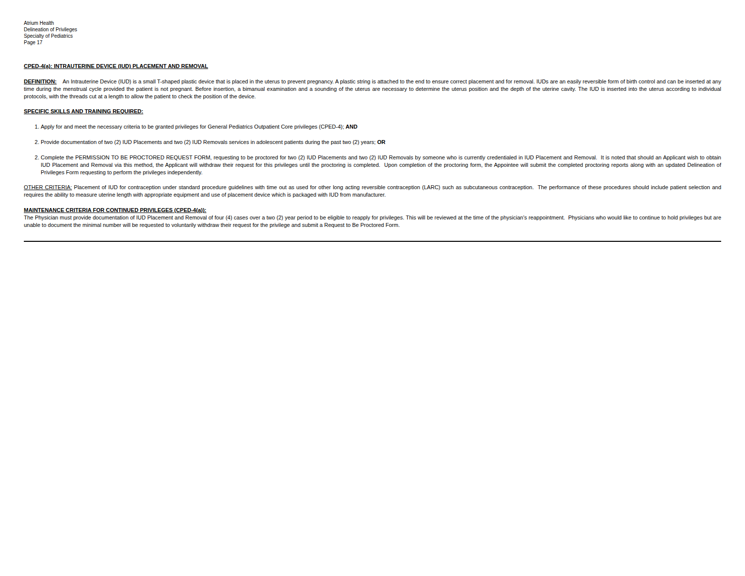Atrium Health
Delineation of Privileges
Specialty of Pediatrics
Page 17
CPED-4(a): INTRAUTERINE DEVICE (IUD) PLACEMENT AND REMOVAL
DEFINITION: An Intrauterine Device (IUD) is a small T-shaped plastic device that is placed in the uterus to prevent pregnancy. A plastic string is attached to the end to ensure correct placement and for removal. IUDs are an easily reversible form of birth control and can be inserted at any time during the menstrual cycle provided the patient is not pregnant. Before insertion, a bimanual examination and a sounding of the uterus are necessary to determine the uterus position and the depth of the uterine cavity. The IUD is inserted into the uterus according to individual protocols, with the threads cut at a length to allow the patient to check the position of the device.
SPECIFIC SKILLS AND TRAINING REQUIRED:
Apply for and meet the necessary criteria to be granted privileges for General Pediatrics Outpatient Core privileges (CPED-4); AND
Provide documentation of two (2) IUD Placements and two (2) IUD Removals services in adolescent patients during the past two (2) years; OR
Complete the PERMISSION TO BE PROCTORED REQUEST FORM, requesting to be proctored for two (2) IUD Placements and two (2) IUD Removals by someone who is currently credentialed in IUD Placement and Removal. It is noted that should an Applicant wish to obtain IUD Placement and Removal via this method, the Applicant will withdraw their request for this privileges until the proctoring is completed. Upon completion of the proctoring form, the Appointee will submit the completed proctoring reports along with an updated Delineation of Privileges Form requesting to perform the privileges independently.
OTHER CRITERIA: Placement of IUD for contraception under standard procedure guidelines with time out as used for other long acting reversible contraception (LARC) such as subcutaneous contraception. The performance of these procedures should include patient selection and requires the ability to measure uterine length with appropriate equipment and use of placement device which is packaged with IUD from manufacturer.
MAINTENANCE CRITERIA FOR CONTINUED PRIVILEGES (CPED-4(a)):
The Physician must provide documentation of IUD Placement and Removal of four (4) cases over a two (2) year period to be eligible to reapply for privileges. This will be reviewed at the time of the physician's reappointment. Physicians who would like to continue to hold privileges but are unable to document the minimal number will be requested to voluntarily withdraw their request for the privilege and submit a Request to Be Proctored Form.